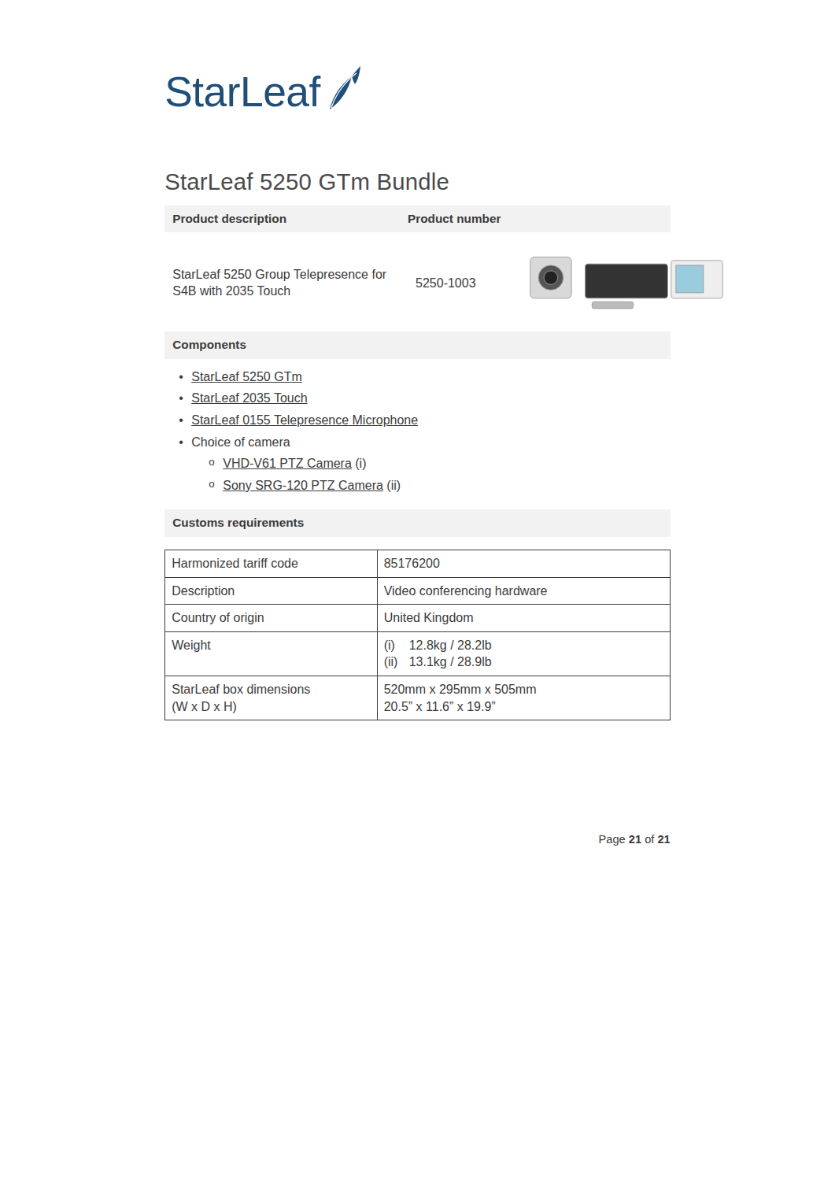StarLeaf
StarLeaf 5250 GTm Bundle
Product description
Product number
StarLeaf 5250 Group Telepresence for S4B with 2035 Touch
5250-1003
Components
StarLeaf 5250 GTm
StarLeaf 2035 Touch
StarLeaf 0155 Telepresence Microphone
Choice of camera
VHD-V61 PTZ Camera (i)
Sony SRG-120 PTZ Camera (ii)
Customs requirements
| Harmonized tariff code | 85176200 |
| Description | Video conferencing hardware |
| Country of origin | United Kingdom |
| Weight | (i) 12.8kg / 28.2lb (ii) 13.1kg / 28.9lb |
| StarLeaf box dimensions (W x D x H) | 520mm x 295mm x 505mm 20.5” x 11.6” x 19.9” |
Page 21 of 21